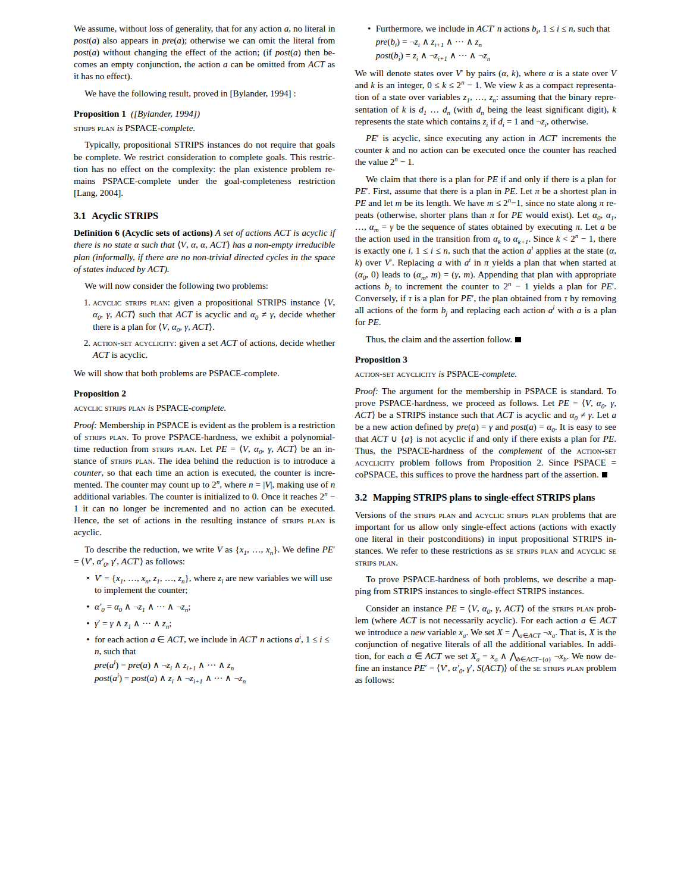We assume, without loss of generality, that for any action a, no literal in post(a) also appears in pre(a); otherwise we can omit the literal from post(a) without changing the effect of the action; (if post(a) then becomes an empty conjunction, the action a can be omitted from ACT as it has no effect).
We have the following result, proved in [Bylander, 1994] :
Proposition 1 ([Bylander, 1994])
strips plan is PSPACE-complete.
Typically, propositional STRIPS instances do not require that goals be complete. We restrict consideration to complete goals. This restriction has no effect on the complexity: the plan existence problem remains PSPACE-complete under the goal-completeness restriction [Lang, 2004].
3.1 Acyclic STRIPS
Definition 6 (Acyclic sets of actions) A set of actions ACT is acyclic if there is no state α such that ⟨V, α, α, ACT⟩ has a non-empty irreducible plan (informally, if there are no non-trivial directed cycles in the space of states induced by ACT).
We will now consider the following two problems:
acyclic strips plan: given a propositional STRIPS instance ⟨V, α0, γ, ACT⟩ such that ACT is acyclic and α0 ≠ γ, decide whether there is a plan for ⟨V, α0, γ, ACT⟩.
action-set acyclicity: given a set ACT of actions, decide whether ACT is acyclic.
We will show that both problems are PSPACE-complete.
Proposition 2
acyclic strips plan is PSPACE-complete.
Proof: Membership in PSPACE is evident as the problem is a restriction of strips plan. To prove PSPACE-hardness, we exhibit a polynomial-time reduction from strips plan. Let PE = ⟨V, α0, γ, ACT⟩ be an instance of strips plan. The idea behind the reduction is to introduce a counter, so that each time an action is executed, the counter is incremented. The counter may count up to 2n, where n = |V|, making use of n additional variables. The counter is initialized to 0. Once it reaches 2n − 1 it can no longer be incremented and no action can be executed. Hence, the set of actions in the resulting instance of strips plan is acyclic.
To describe the reduction, we write V as {x1, …, xn}. We define PE′ = ⟨V′, α′0, γ′, ACT′⟩ as follows:
V′ = {x1, …, xn, z1, …, zn}, where zi are new variables we will use to implement the counter;
α′0 = α0 ∧ ¬z1 ∧ ··· ∧ ¬zn;
γ′ = γ ∧ z1 ∧ ··· ∧ zn;
for each action a ∈ ACT, we include in ACT′ n actions ai, 1 ≤ i ≤ n, such that
pre(ai) = pre(a) ∧ ¬zi ∧ zi+1 ∧ ··· ∧ zn
post(ai) = post(a) ∧ zi ∧ ¬zi+1 ∧ ··· ∧ ¬zn
Furthermore, we include in ACT′ n actions bi, 1 ≤ i ≤ n, such that
pre(bi) = ¬zi ∧ zi+1 ∧ ··· ∧ zn
post(bi) = zi ∧ ¬zi+1 ∧ ··· ∧ ¬zn
We will denote states over V′ by pairs (α, k), where α is a state over V and k is an integer, 0 ≤ k ≤ 2n − 1. We view k as a compact representation of a state over variables z1, …, zn: assuming that the binary representation of k is d1 … dn (with dn being the least significant digit), k represents the state which contains zi if di = 1 and ¬zi, otherwise.
PE′ is acyclic, since executing any action in ACT′ increments the counter k and no action can be executed once the counter has reached the value 2n − 1.
We claim that there is a plan for PE if and only if there is a plan for PE′. First, assume that there is a plan in PE. Let π be a shortest plan in PE and let m be its length. We have m ≤ 2n−1, since no state along π repeats (otherwise, shorter plans than π for PE would exist). Let α0, α1, …, αm = γ be the sequence of states obtained by executing π. Let a be the action used in the transition from αk to αk+1. Since k < 2n − 1, there is exactly one i, 1 ≤ i ≤ n, such that the action ai applies at the state (α, k) over V′. Replacing a with ai in π yields a plan that when started at (α0, 0) leads to (αm, m) = (γ, m). Appending that plan with appropriate actions bi to increment the counter to 2n − 1 yields a plan for PE′. Conversely, if τ is a plan for PE′, the plan obtained from τ by removing all actions of the form bj and replacing each action ai with a is a plan for PE.
Thus, the claim and the assertion follow.
Proposition 3
action-set acyclicity is PSPACE-complete.
Proof: The argument for the membership in PSPACE is standard. To prove PSPACE-hardness, we proceed as follows. Let PE = ⟨V, α0, γ, ACT⟩ be a STRIPS instance such that ACT is acyclic and α0 ≠ γ. Let a be a new action defined by pre(a) = γ and post(a) = α0. It is easy to see that ACT ∪ {a} is not acyclic if and only if there exists a plan for PE. Thus, the PSPACE-hardness of the complement of the action-set acyclicity problem follows from Proposition 2. Since PSPACE = coPSPACE, this suffices to prove the hardness part of the assertion.
3.2 Mapping STRIPS plans to single-effect STRIPS plans
Versions of the strips plan and acyclic strips plan problems that are important for us allow only single-effect actions (actions with exactly one literal in their postconditions) in input propositional STRIPS instances. We refer to these restrictions as se strips plan and acyclic se strips plan.
To prove PSPACE-hardness of both problems, we describe a mapping from STRIPS instances to single-effect STRIPS instances.
Consider an instance PE = ⟨V, α0, γ, ACT⟩ of the strips plan problem (where ACT is not necessarily acyclic). For each action a ∈ ACT we introduce a new variable xa. We set X = ⋀a∈ACT ¬xa. That is, X is the conjunction of negative literals of all the additional variables. In addition, for each a ∈ ACT we set Xa = xa ∧ ⋀b∈ACT−{a} ¬xb. We now define an instance PE′ = ⟨V′, α′0, γ′, S(ACT)⟩ of the se strips plan problem as follows: